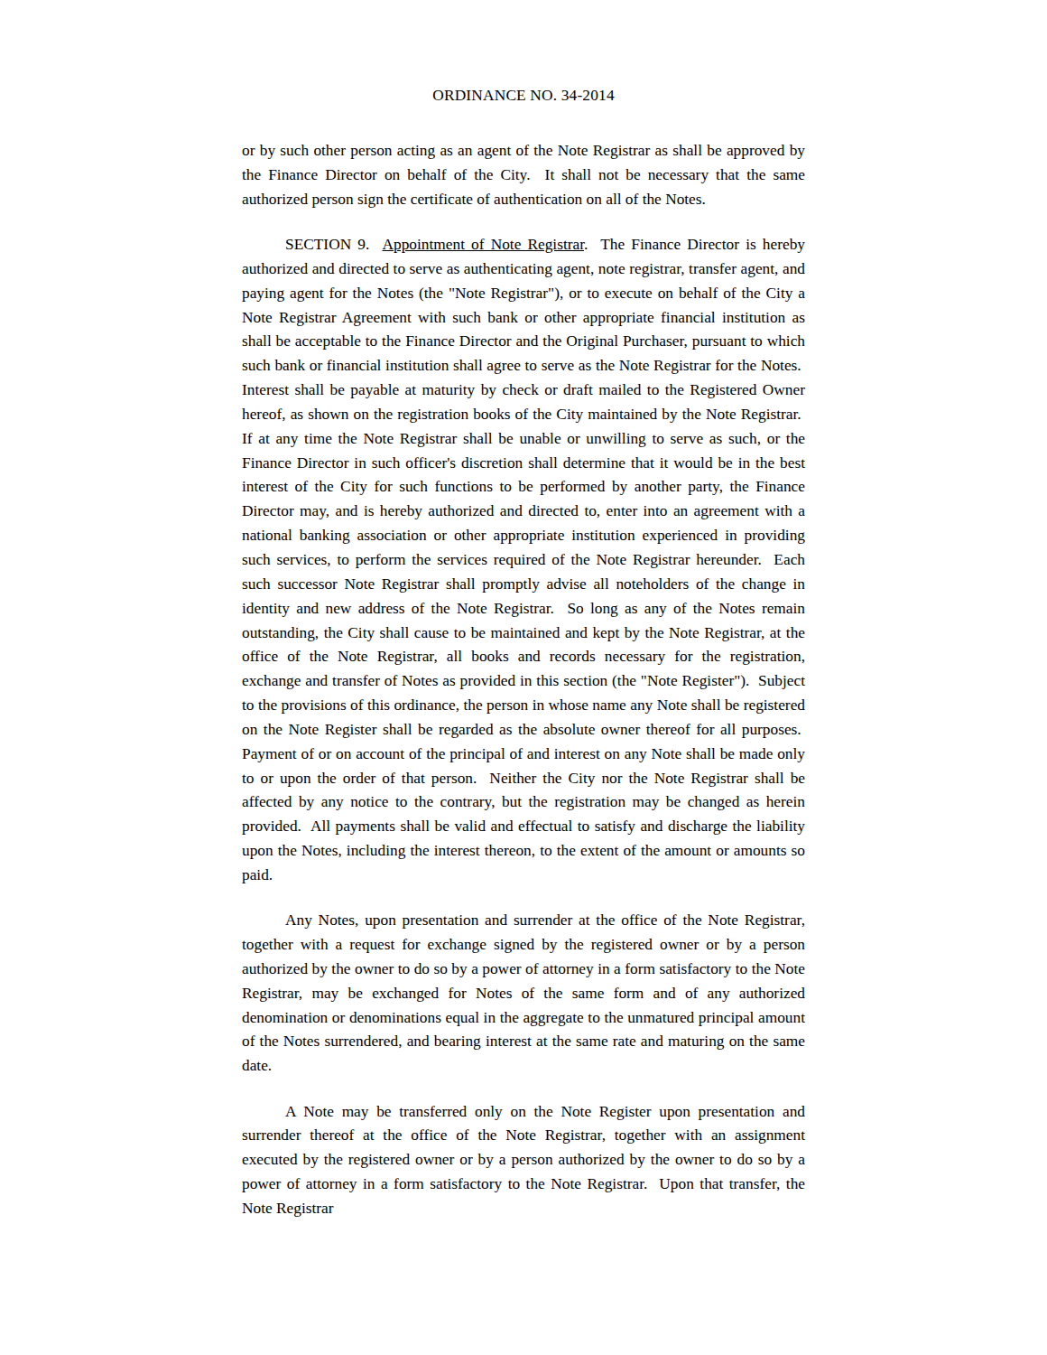ORDINANCE NO. 34-2014
or by such other person acting as an agent of the Note Registrar as shall be approved by the Finance Director on behalf of the City. It shall not be necessary that the same authorized person sign the certificate of authentication on all of the Notes.
SECTION 9. Appointment of Note Registrar. The Finance Director is hereby authorized and directed to serve as authenticating agent, note registrar, transfer agent, and paying agent for the Notes (the "Note Registrar"), or to execute on behalf of the City a Note Registrar Agreement with such bank or other appropriate financial institution as shall be acceptable to the Finance Director and the Original Purchaser, pursuant to which such bank or financial institution shall agree to serve as the Note Registrar for the Notes. Interest shall be payable at maturity by check or draft mailed to the Registered Owner hereof, as shown on the registration books of the City maintained by the Note Registrar. If at any time the Note Registrar shall be unable or unwilling to serve as such, or the Finance Director in such officer's discretion shall determine that it would be in the best interest of the City for such functions to be performed by another party, the Finance Director may, and is hereby authorized and directed to, enter into an agreement with a national banking association or other appropriate institution experienced in providing such services, to perform the services required of the Note Registrar hereunder. Each such successor Note Registrar shall promptly advise all noteholders of the change in identity and new address of the Note Registrar. So long as any of the Notes remain outstanding, the City shall cause to be maintained and kept by the Note Registrar, at the office of the Note Registrar, all books and records necessary for the registration, exchange and transfer of Notes as provided in this section (the "Note Register"). Subject to the provisions of this ordinance, the person in whose name any Note shall be registered on the Note Register shall be regarded as the absolute owner thereof for all purposes. Payment of or on account of the principal of and interest on any Note shall be made only to or upon the order of that person. Neither the City nor the Note Registrar shall be affected by any notice to the contrary, but the registration may be changed as herein provided. All payments shall be valid and effectual to satisfy and discharge the liability upon the Notes, including the interest thereon, to the extent of the amount or amounts so paid.
Any Notes, upon presentation and surrender at the office of the Note Registrar, together with a request for exchange signed by the registered owner or by a person authorized by the owner to do so by a power of attorney in a form satisfactory to the Note Registrar, may be exchanged for Notes of the same form and of any authorized denomination or denominations equal in the aggregate to the unmatured principal amount of the Notes surrendered, and bearing interest at the same rate and maturing on the same date.
A Note may be transferred only on the Note Register upon presentation and surrender thereof at the office of the Note Registrar, together with an assignment executed by the registered owner or by a person authorized by the owner to do so by a power of attorney in a form satisfactory to the Note Registrar. Upon that transfer, the Note Registrar